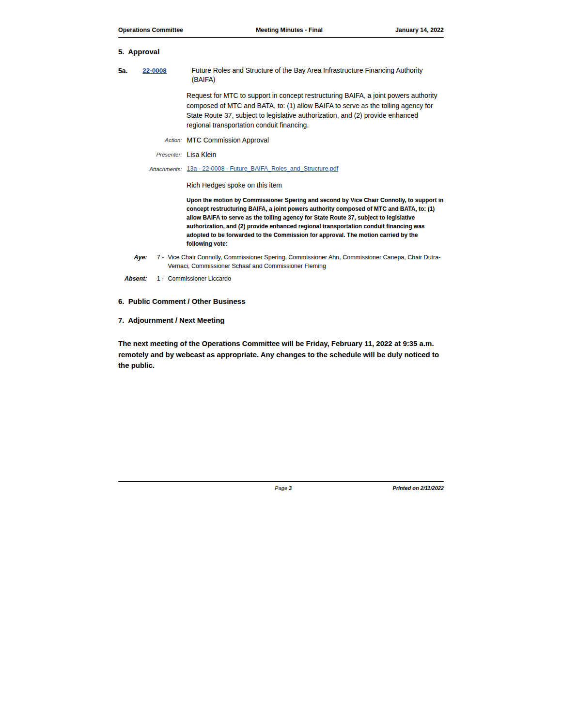Operations Committee
Meeting Minutes - Final
January 14, 2022
5. Approval
5a.
22-0008
Future Roles and Structure of the Bay Area Infrastructure Financing Authority (BAIFA)
Request for MTC to support in concept restructuring BAIFA, a joint powers authority composed of MTC and BATA, to: (1) allow BAIFA to serve as the tolling agency for State Route 37, subject to legislative authorization, and (2) provide enhanced regional transportation conduit financing.
Action:
MTC Commission Approval
Presenter:
Lisa Klein
Attachments:
13a - 22-0008 - Future_BAIFA_Roles_and_Structure.pdf
Rich Hedges spoke on this item
Upon the motion by Commissioner Spering and second by Vice Chair Connolly, to support in concept restructuring BAIFA, a joint powers authority composed of MTC and BATA, to: (1) allow BAIFA to serve as the tolling agency for State Route 37, subject to legislative authorization, and (2) provide enhanced regional transportation conduit financing was adopted to be forwarded to the Commission for approval. The motion carried by the following vote:
Aye:
7 -
Vice Chair Connolly, Commissioner Spering, Commissioner Ahn, Commissioner Canepa, Chair Dutra-Vernaci, Commissioner Schaaf and Commissioner Fleming
Absent:
1 -
Commissioner Liccardo
6. Public Comment / Other Business
7. Adjournment / Next Meeting
The next meeting of the Operations Committee will be Friday, February 11, 2022 at 9:35 a.m. remotely and by webcast as appropriate. Any changes to the schedule will be duly noticed to the public.
Page 3
Printed on 2/11/2022